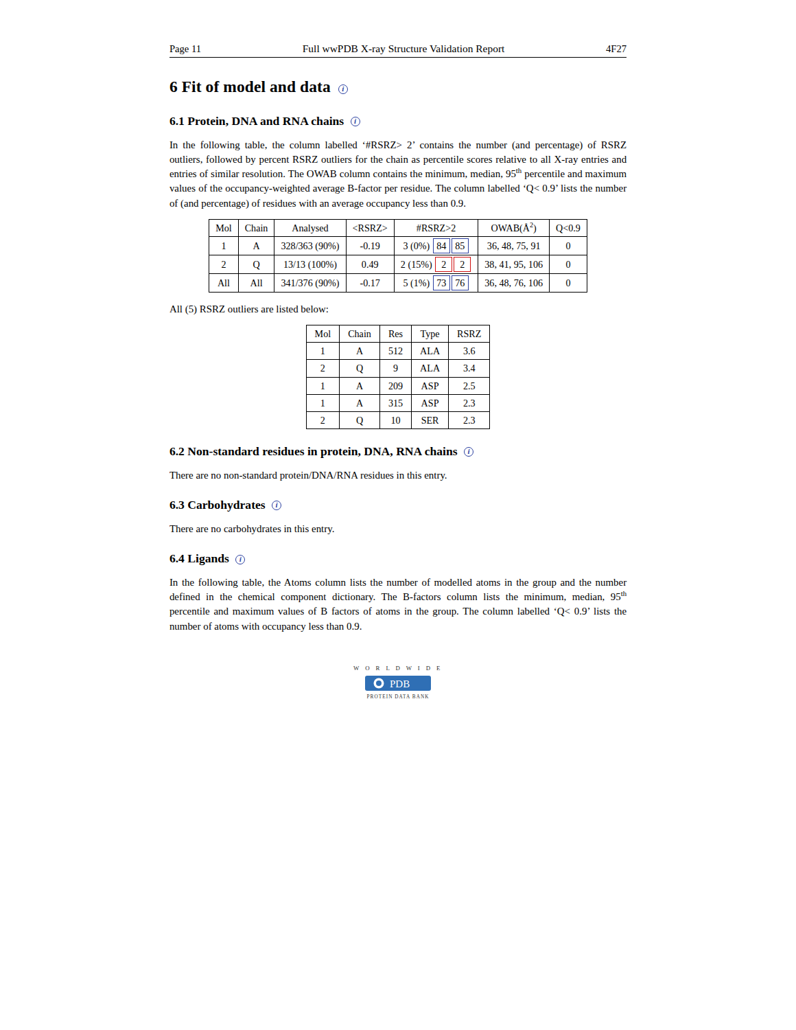Page 11
Full wwPDB X-ray Structure Validation Report
4F27
6 Fit of model and data i
6.1 Protein, DNA and RNA chains i
In the following table, the column labelled ‘#RSRZ> 2’ contains the number (and percentage) of RSRZ outliers, followed by percent RSRZ outliers for the chain as percentile scores relative to all X-ray entries and entries of similar resolution. The OWAB column contains the minimum, median, 95th percentile and maximum values of the occupancy-weighted average B-factor per residue. The column labelled ‘Q< 0.9’ lists the number of (and percentage) of residues with an average occupancy less than 0.9.
| Mol | Chain | Analysed | <RSRZ> | #RSRZ>2 | OWAB(Å 2 ) | Q<0.9 |
| --- | --- | --- | --- | --- | --- | --- |
| 1 | A | 328/363 (90%) | -0.19 | 3 (0%) 84 85 | 36, 48, 75, 91 | 0 |
| 2 | Q | 13/13 (100%) | 0.49 | 2 (15%) 2 2 | 38, 41, 95, 106 | 0 |
| All | All | 341/376 (90%) | -0.17 | 5 (1%) 73 76 | 36, 48, 76, 106 | 0 |
All (5) RSRZ outliers are listed below:
| Mol | Chain | Res | Type | RSRZ |
| --- | --- | --- | --- | --- |
| 1 | A | 512 | ALA | 3.6 |
| 2 | Q | 9 | ALA | 3.4 |
| 1 | A | 209 | ASP | 2.5 |
| 1 | A | 315 | ASP | 2.3 |
| 2 | Q | 10 | SER | 2.3 |
6.2 Non-standard residues in protein, DNA, RNA chains i
There are no non-standard protein/DNA/RNA residues in this entry.
6.3 Carbohydrates i
There are no carbohydrates in this entry.
6.4 Ligands i
In the following table, the Atoms column lists the number of modelled atoms in the group and the number defined in the chemical component dictionary. The B-factors column lists the minimum, median, 95th percentile and maximum values of B factors of atoms in the group. The column labelled ‘Q< 0.9’ lists the number of atoms with occupancy less than 0.9.
W O R L D W I D E
PDB
PROTEIN DATA BANK